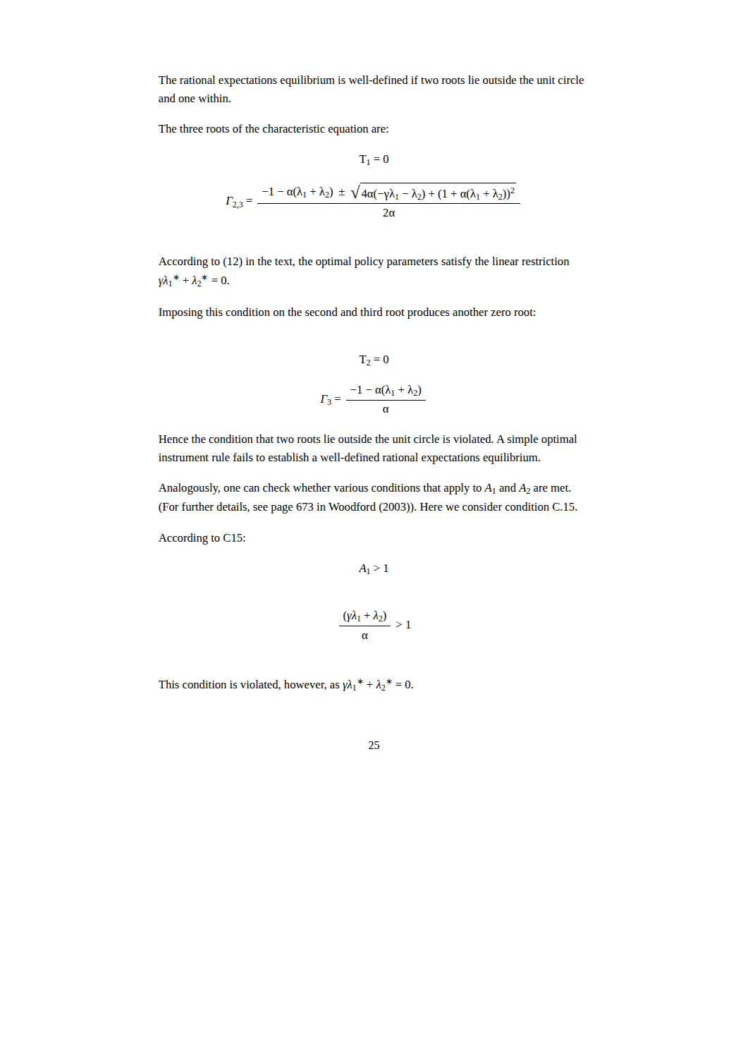The rational expectations equilibrium is well-defined if two roots lie outside the unit circle and one within.
The three roots of the characteristic equation are:
T1 = 0
Γ2,3 = −1 − α(λ1 + λ2) ± √4α(−γλ1 − λ2) + (1 + α(λ1 + λ2))2 2α
According to (12) in the text, the optimal policy parameters satisfy the linear restriction γλ1∗ + λ2∗ = 0.
Imposing this condition on the second and third root produces another zero root:
T2 = 0
Γ3 = −1 − α(λ1 + λ2) α
Hence the condition that two roots lie outside the unit circle is violated. A simple optimal instrument rule fails to establish a well-defined rational expectations equilibrium.
Analogously, one can check whether various conditions that apply to A1 and A2 are met. (For further details, see page 673 in Woodford (2003)). Here we consider condition C.15.
According to C15:
A1 > 1
(γλ1 + λ2) α > 1
This condition is violated, however, as γλ1∗ + λ2∗ = 0.
25